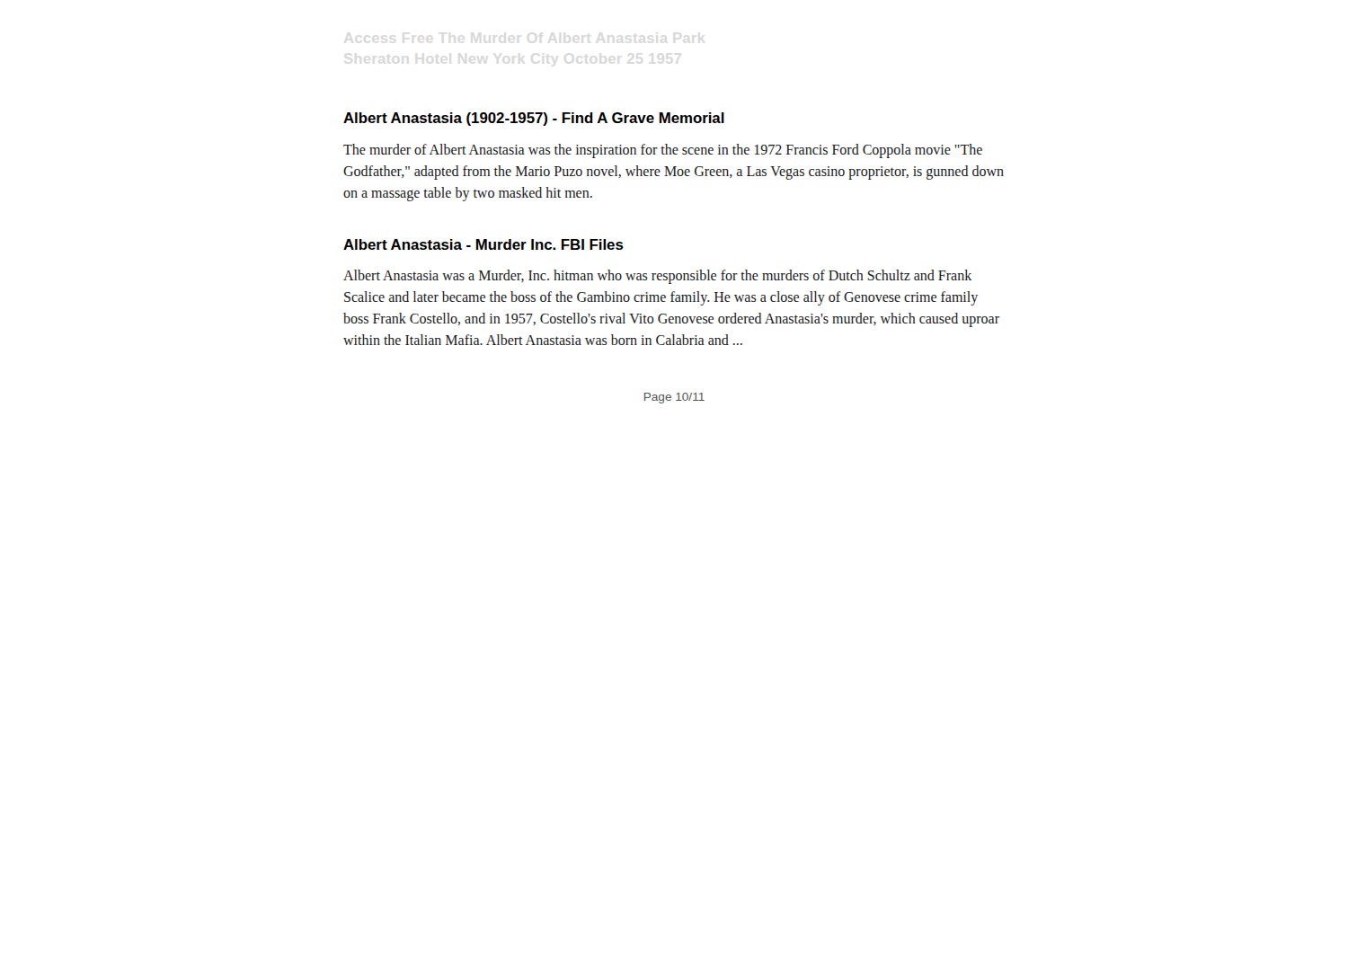Access Free The Murder Of Albert Anastasia Park
Sheraton Hotel New York City October 25 1957
Albert Anastasia (1902-1957) - Find A Grave Memorial
The murder of Albert Anastasia was the inspiration for the scene in the 1972 Francis Ford Coppola movie "The Godfather," adapted from the Mario Puzo novel, where Moe Green, a Las Vegas casino proprietor, is gunned down on a massage table by two masked hit men.
Albert Anastasia - Murder Inc. FBI Files
Albert Anastasia was a Murder, Inc. hitman who was responsible for the murders of Dutch Schultz and Frank Scalice and later became the boss of the Gambino crime family. He was a close ally of Genovese crime family boss Frank Costello, and in 1957, Costello's rival Vito Genovese ordered Anastasia's murder, which caused uproar within the Italian Mafia. Albert Anastasia was born in Calabria and ...
Page 10/11